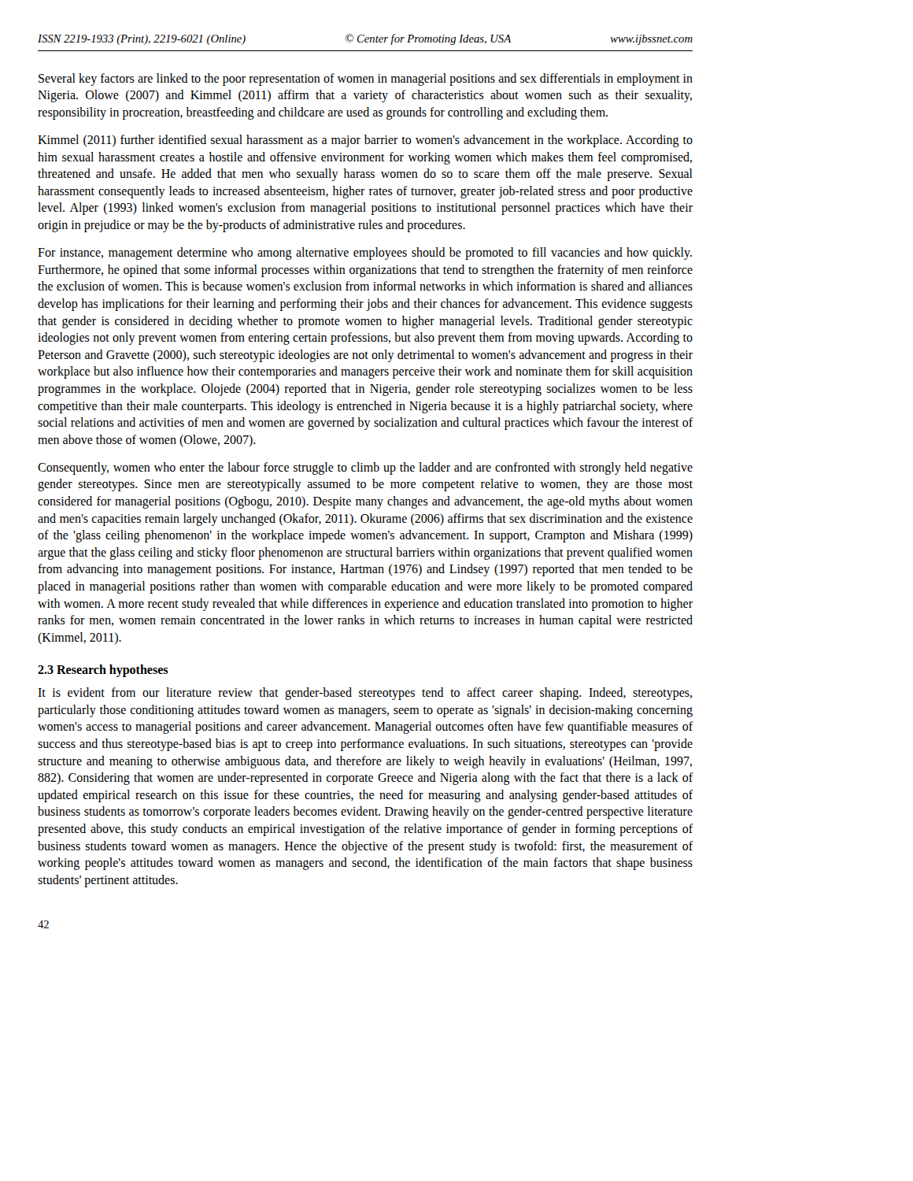ISSN 2219-1933 (Print), 2219-6021 (Online) © Center for Promoting Ideas, USA www.ijbssnet.com
Several key factors are linked to the poor representation of women in managerial positions and sex differentials in employment in Nigeria. Olowe (2007) and Kimmel (2011) affirm that a variety of characteristics about women such as their sexuality, responsibility in procreation, breastfeeding and childcare are used as grounds for controlling and excluding them.
Kimmel (2011) further identified sexual harassment as a major barrier to women's advancement in the workplace. According to him sexual harassment creates a hostile and offensive environment for working women which makes them feel compromised, threatened and unsafe. He added that men who sexually harass women do so to scare them off the male preserve. Sexual harassment consequently leads to increased absenteeism, higher rates of turnover, greater job-related stress and poor productive level. Alper (1993) linked women's exclusion from managerial positions to institutional personnel practices which have their origin in prejudice or may be the by-products of administrative rules and procedures.
For instance, management determine who among alternative employees should be promoted to fill vacancies and how quickly. Furthermore, he opined that some informal processes within organizations that tend to strengthen the fraternity of men reinforce the exclusion of women. This is because women's exclusion from informal networks in which information is shared and alliances develop has implications for their learning and performing their jobs and their chances for advancement. This evidence suggests that gender is considered in deciding whether to promote women to higher managerial levels. Traditional gender stereotypic ideologies not only prevent women from entering certain professions, but also prevent them from moving upwards. According to Peterson and Gravette (2000), such stereotypic ideologies are not only detrimental to women's advancement and progress in their workplace but also influence how their contemporaries and managers perceive their work and nominate them for skill acquisition programmes in the workplace. Olojede (2004) reported that in Nigeria, gender role stereotyping socializes women to be less competitive than their male counterparts. This ideology is entrenched in Nigeria because it is a highly patriarchal society, where social relations and activities of men and women are governed by socialization and cultural practices which favour the interest of men above those of women (Olowe, 2007).
Consequently, women who enter the labour force struggle to climb up the ladder and are confronted with strongly held negative gender stereotypes. Since men are stereotypically assumed to be more competent relative to women, they are those most considered for managerial positions (Ogbogu, 2010). Despite many changes and advancement, the age-old myths about women and men's capacities remain largely unchanged (Okafor, 2011). Okurame (2006) affirms that sex discrimination and the existence of the 'glass ceiling phenomenon' in the workplace impede women's advancement. In support, Crampton and Mishara (1999) argue that the glass ceiling and sticky floor phenomenon are structural barriers within organizations that prevent qualified women from advancing into management positions. For instance, Hartman (1976) and Lindsey (1997) reported that men tended to be placed in managerial positions rather than women with comparable education and were more likely to be promoted compared with women. A more recent study revealed that while differences in experience and education translated into promotion to higher ranks for men, women remain concentrated in the lower ranks in which returns to increases in human capital were restricted (Kimmel, 2011).
2.3 Research hypotheses
It is evident from our literature review that gender-based stereotypes tend to affect career shaping. Indeed, stereotypes, particularly those conditioning attitudes toward women as managers, seem to operate as 'signals' in decision-making concerning women's access to managerial positions and career advancement. Managerial outcomes often have few quantifiable measures of success and thus stereotype-based bias is apt to creep into performance evaluations. In such situations, stereotypes can 'provide structure and meaning to otherwise ambiguous data, and therefore are likely to weigh heavily in evaluations' (Heilman, 1997, 882). Considering that women are under-represented in corporate Greece and Nigeria along with the fact that there is a lack of updated empirical research on this issue for these countries, the need for measuring and analysing gender-based attitudes of business students as tomorrow's corporate leaders becomes evident. Drawing heavily on the gender-centred perspective literature presented above, this study conducts an empirical investigation of the relative importance of gender in forming perceptions of business students toward women as managers. Hence the objective of the present study is twofold: first, the measurement of working people's attitudes toward women as managers and second, the identification of the main factors that shape business students' pertinent attitudes.
42